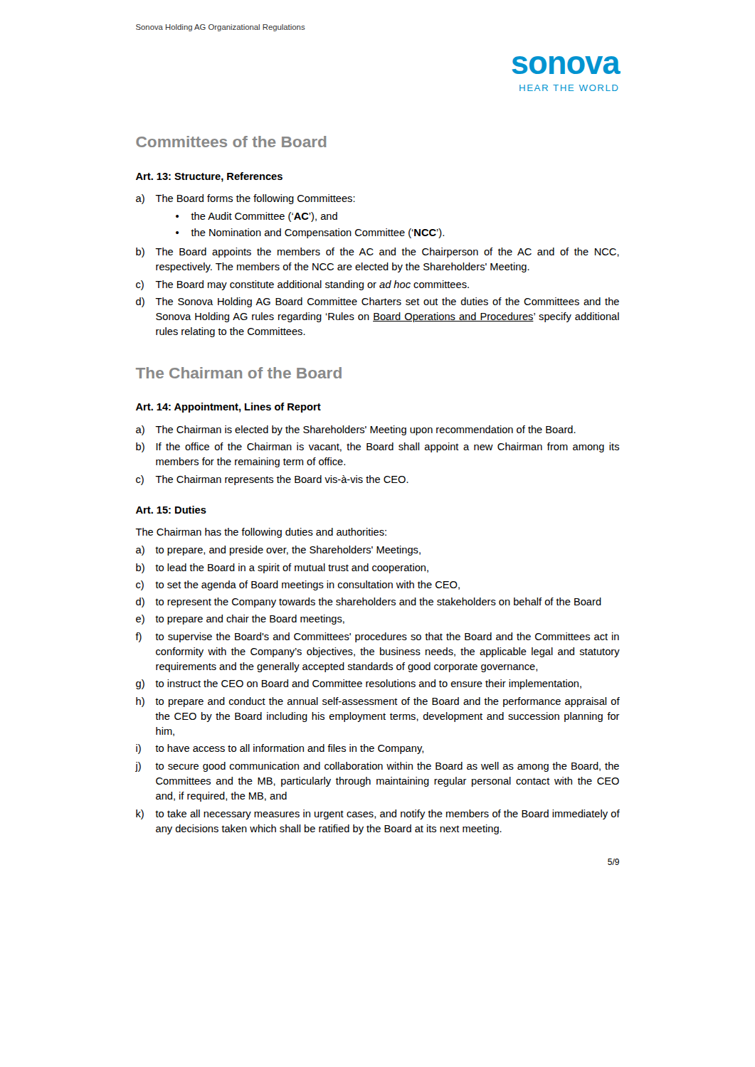Sonova Holding AG Organizational Regulations
sonova
HEAR THE WORLD
Committees of the Board
Art. 13: Structure, References
a) The Board forms the following Committees:
the Audit Committee (‘AC’), and
the Nomination and Compensation Committee (‘NCC’).
b) The Board appoints the members of the AC and the Chairperson of the AC and of the NCC, respectively. The members of the NCC are elected by the Shareholders' Meeting.
c) The Board may constitute additional standing or ad hoc committees.
d) The Sonova Holding AG Board Committee Charters set out the duties of the Committees and the Sonova Holding AG rules regarding ‘Rules on Board Operations and Procedures’ specify additional rules relating to the Committees.
The Chairman of the Board
Art. 14: Appointment, Lines of Report
a) The Chairman is elected by the Shareholders' Meeting upon recommendation of the Board.
b) If the office of the Chairman is vacant, the Board shall appoint a new Chairman from among its members for the remaining term of office.
c) The Chairman represents the Board vis-à-vis the CEO.
Art. 15: Duties
The Chairman has the following duties and authorities:
a) to prepare, and preside over, the Shareholders' Meetings,
b) to lead the Board in a spirit of mutual trust and cooperation,
c) to set the agenda of Board meetings in consultation with the CEO,
d) to represent the Company towards the shareholders and the stakeholders on behalf of the Board
e) to prepare and chair the Board meetings,
f) to supervise the Board's and Committees' procedures so that the Board and the Committees act in conformity with the Company’s objectives, the business needs, the applicable legal and statutory requirements and the generally accepted standards of good corporate governance,
g) to instruct the CEO on Board and Committee resolutions and to ensure their implementation,
h) to prepare and conduct the annual self-assessment of the Board and the performance appraisal of the CEO by the Board including his employment terms, development and succession planning for him,
i) to have access to all information and files in the Company,
j) to secure good communication and collaboration within the Board as well as among the Board, the Committees and the MB, particularly through maintaining regular personal contact with the CEO and, if required, the MB, and
k) to take all necessary measures in urgent cases, and notify the members of the Board immediately of any decisions taken which shall be ratified by the Board at its next meeting.
5/9